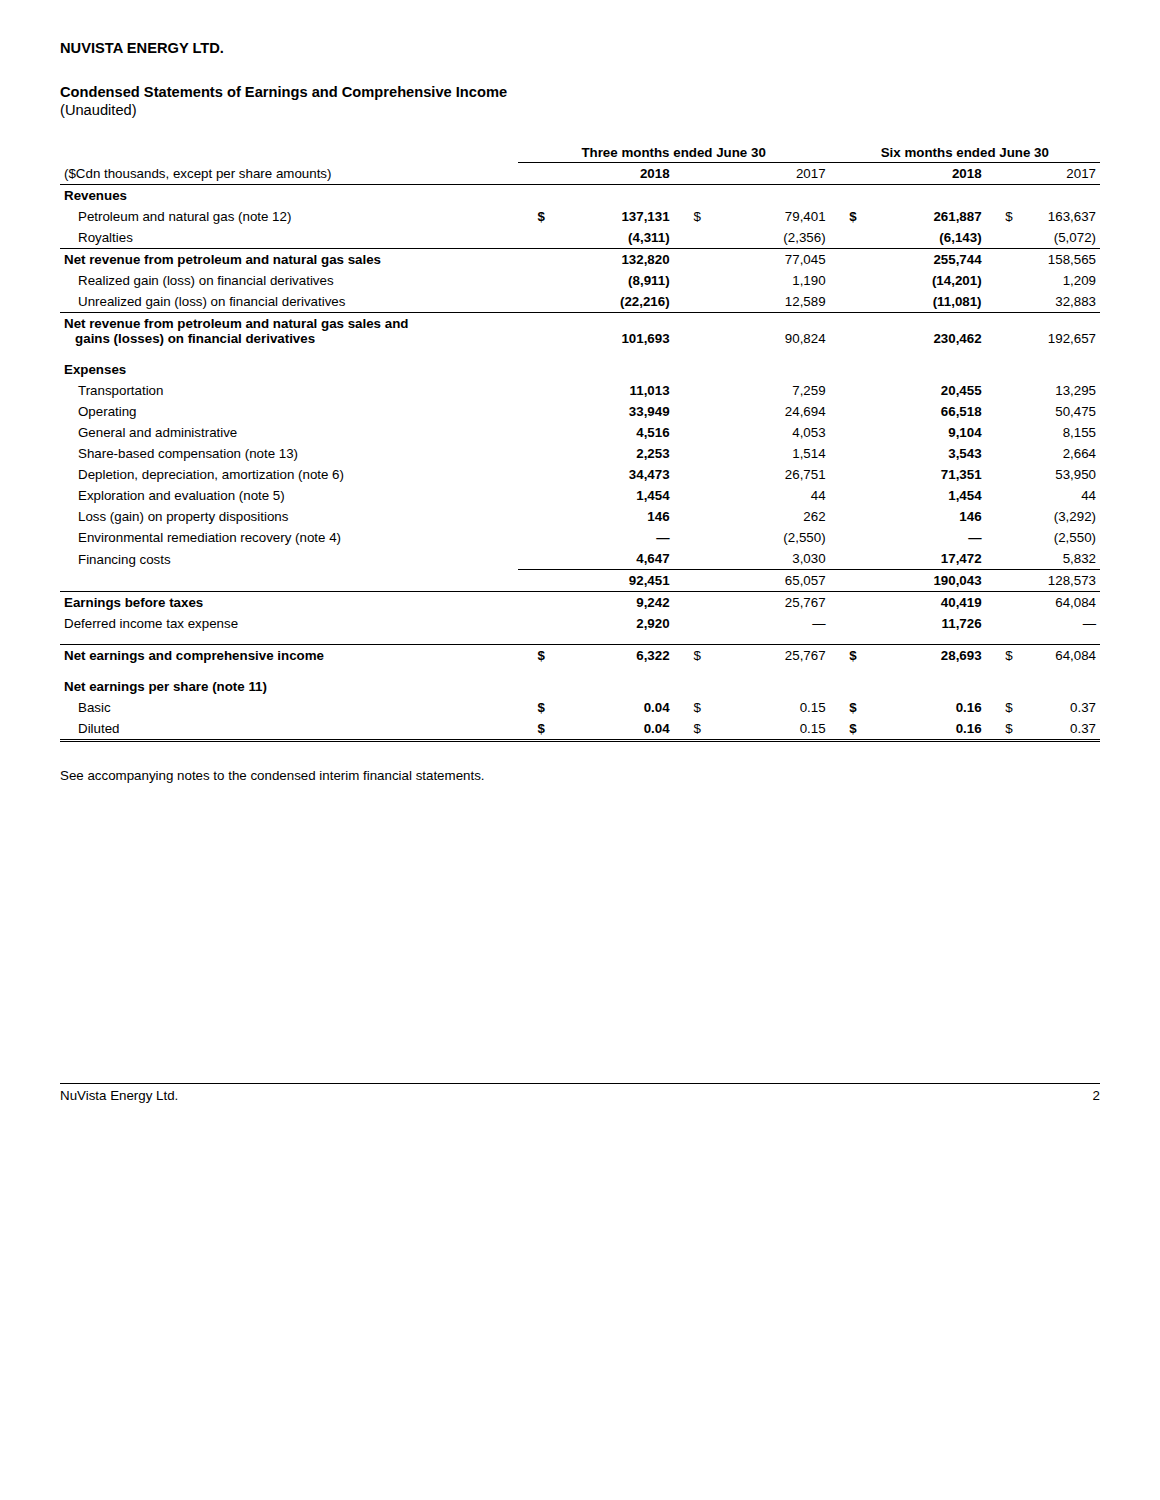NUVISTA ENERGY LTD.
Condensed Statements of Earnings and Comprehensive Income
(Unaudited)
| | Three months ended June 30 | Six months ended June 30 |
| --- | --- | --- |
| ($Cdn thousands, except per share amounts) | | 2018 | | 2017 | | 2018 | | 2017 |
| Revenues | | | | | | | | |
| Petroleum and natural gas (note 12) | $ | 137,131 | $ | 79,401 | $ | 261,887 | $ | 163,637 |
| Royalties | | (4,311) | | (2,356) | | (6,143) | | (5,072) |
| Net revenue from petroleum and natural gas sales | | 132,820 | | 77,045 | | 255,744 | | 158,565 |
| Realized gain (loss) on financial derivatives | | (8,911) | | 1,190 | | (14,201) | | 1,209 |
| Unrealized gain (loss) on financial derivatives | | (22,216) | | 12,589 | | (11,081) | | 32,883 |
| Net revenue from petroleum and natural gas sales and gains (losses) on financial derivatives | | 101,693 | | 90,824 | | 230,462 | | 192,657 |
| Expenses | | | | | | | | |
| Transportation | | 11,013 | | 7,259 | | 20,455 | | 13,295 |
| Operating | | 33,949 | | 24,694 | | 66,518 | | 50,475 |
| General and administrative | | 4,516 | | 4,053 | | 9,104 | | 8,155 |
| Share-based compensation (note 13) | | 2,253 | | 1,514 | | 3,543 | | 2,664 |
| Depletion, depreciation, amortization (note 6) | | 34,473 | | 26,751 | | 71,351 | | 53,950 |
| Exploration and evaluation (note 5) | | 1,454 | | 44 | | 1,454 | | 44 |
| Loss (gain) on property dispositions | | 146 | | 262 | | 146 | | (3,292) |
| Environmental remediation recovery (note 4) | | — | | (2,550) | | — | | (2,550) |
| Financing costs | | 4,647 | | 3,030 | | 17,472 | | 5,832 |
| | | 92,451 | | 65,057 | | 190,043 | | 128,573 |
| Earnings before taxes | | 9,242 | | 25,767 | | 40,419 | | 64,084 |
| Deferred income tax expense | | 2,920 | | — | | 11,726 | | — |
| Net earnings and comprehensive income | $ | 6,322 | $ | 25,767 | $ | 28,693 | $ | 64,084 |
| Net earnings per share (note 11) | | | | | | | | |
| Basic | $ | 0.04 | $ | 0.15 | $ | 0.16 | $ | 0.37 |
| Diluted | $ | 0.04 | $ | 0.15 | $ | 0.16 | $ | 0.37 |
See accompanying notes to the condensed interim financial statements.
NuVista Energy Ltd. 2